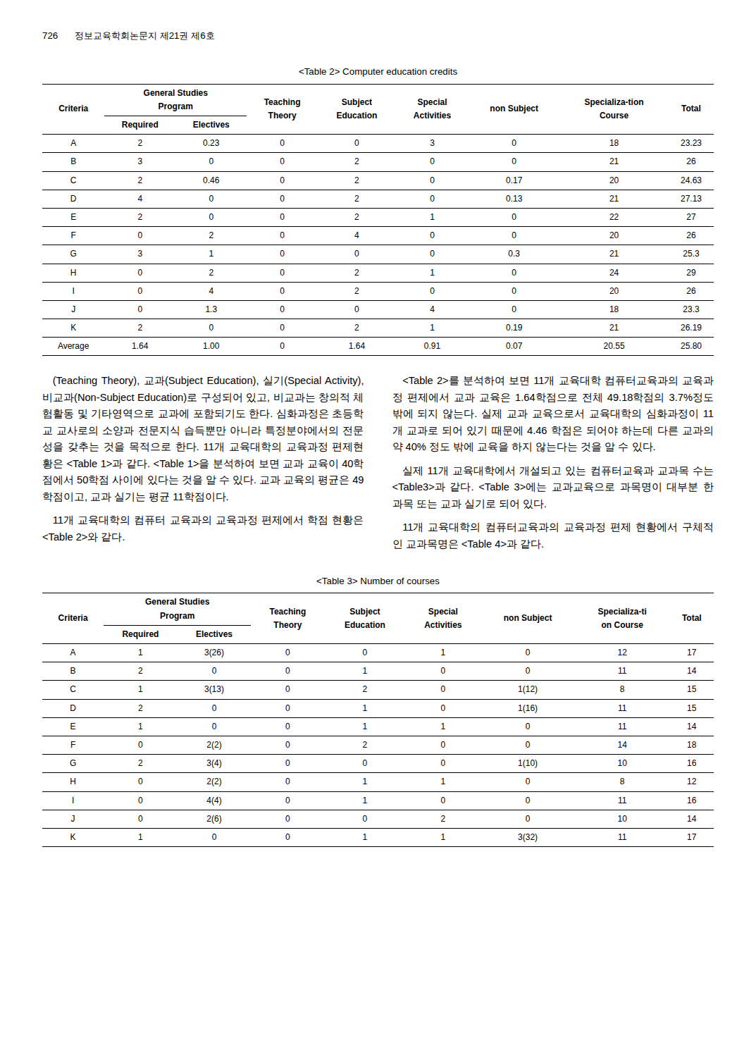726 정보교육학회논문지 제21권 제6호
<Table 2> Computer education credits
| Criteria | General Studies Program | Teaching Theory | Subject Education | Special Activities | non Subject | Specializa‑tion Course | Total |
| --- | --- | --- | --- | --- | --- | --- | --- |
| Required | Electives |
| A | 2 | 0.23 | 0 | 0 | 3 | 0 | 18 | 23.23 |
| B | 3 | 0 | 0 | 2 | 0 | 0 | 21 | 26 |
| C | 2 | 0.46 | 0 | 2 | 0 | 0.17 | 20 | 24.63 |
| D | 4 | 0 | 0 | 2 | 0 | 0.13 | 21 | 27.13 |
| E | 2 | 0 | 0 | 2 | 1 | 0 | 22 | 27 |
| F | 0 | 2 | 0 | 4 | 0 | 0 | 20 | 26 |
| G | 3 | 1 | 0 | 0 | 0 | 0.3 | 21 | 25.3 |
| H | 0 | 2 | 0 | 2 | 1 | 0 | 24 | 29 |
| I | 0 | 4 | 0 | 2 | 0 | 0 | 20 | 26 |
| J | 0 | 1.3 | 0 | 0 | 4 | 0 | 18 | 23.3 |
| K | 2 | 0 | 0 | 2 | 1 | 0.19 | 21 | 26.19 |
| Average | 1.64 | 1.00 | 0 | 1.64 | 0.91 | 0.07 | 20.55 | 25.80 |
(Teaching Theory), 교과(Subject Education), 실기(Special Activity), 비교과(Non-Subject Education)로 구성되어 있고, 비교과는 창의적 체험활동 및 기타영역으로 교과에 포함되기도 한다. 심화과정은 초등학교 교사로의 소양과 전문지식 습득뿐만 아니라 특정분야에서의 전문성을 갖추는 것을 목적으로 한다. 11개 교육대학의 교육과정 편제현황은 <Table 1>과 같다. <Table 1>을 분석하여 보면 교과 교육이 40학점에서 50학점 사이에 있다는 것을 알 수 있다. 교과 교육의 평균은 49학점이고, 교과 실기는 평균 11학점이다.
11개 교육대학의 컴퓨터 교육과의 교육과정 편제에서 학점 현황은 <Table 2>와 같다.
<Table 2>를 분석하여 보면 11개 교육대학 컴퓨터교육과의 교육과정 편제에서 교과 교육은 1.64학점으로 전체 49.18학점의 3.7%정도 밖에 되지 않는다. 실제 교과 교육으로서 교육대학의 심화과정이 11개 교과로 되어 있기 때문에 4.46 학점은 되어야 하는데 다른 교과의 약 40% 정도 밖에 교육을 하지 않는다는 것을 알 수 있다.
실제 11개 교육대학에서 개설되고 있는 컴퓨터교육과 교과목 수는 <Table3>과 같다. <Table 3>에는 교과교육으로 과목명이 대부분 한 과목 또는 교과 실기로 되어 있다.
11개 교육대학의 컴퓨터교육과의 교육과정 편제 현황에서 구체적인 교과목명은 <Table 4>과 같다.
<Table 3> Number of courses
| Criteria | General Studies Program | Teaching Theory | Subject Education | Special Activities | non Subject | Specializa‑ti on Course | Total |
| --- | --- | --- | --- | --- | --- | --- | --- |
| Required | Electives |
| A | 1 | 3(26) | 0 | 0 | 1 | 0 | 12 | 17 |
| B | 2 | 0 | 0 | 1 | 0 | 0 | 11 | 14 |
| C | 1 | 3(13) | 0 | 2 | 0 | 1(12) | 8 | 15 |
| D | 2 | 0 | 0 | 1 | 0 | 1(16) | 11 | 15 |
| E | 1 | 0 | 0 | 1 | 1 | 0 | 11 | 14 |
| F | 0 | 2(2) | 0 | 2 | 0 | 0 | 14 | 18 |
| G | 2 | 3(4) | 0 | 0 | 0 | 1(10) | 10 | 16 |
| H | 0 | 2(2) | 0 | 1 | 1 | 0 | 8 | 12 |
| I | 0 | 4(4) | 0 | 1 | 0 | 0 | 11 | 16 |
| J | 0 | 2(6) | 0 | 0 | 2 | 0 | 10 | 14 |
| K | 1 | 0 | 0 | 1 | 1 | 3(32) | 11 | 17 |